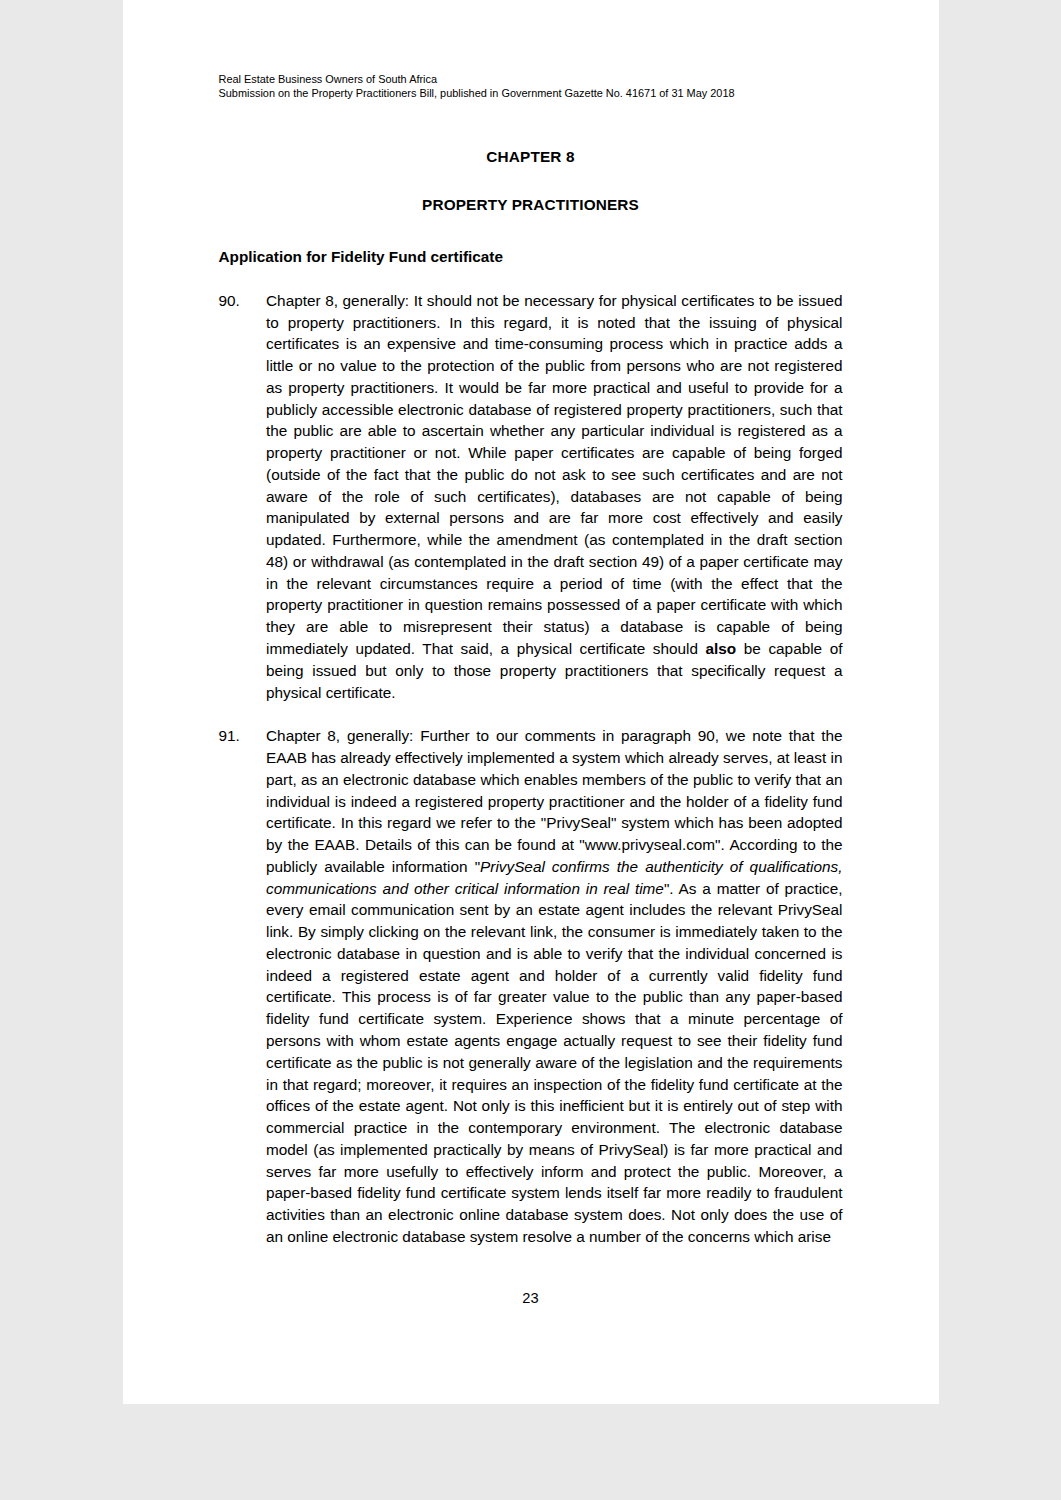Real Estate Business Owners of South Africa
Submission on the Property Practitioners Bill, published in Government Gazette No. 41671 of 31 May 2018
CHAPTER 8
PROPERTY PRACTITIONERS
Application for Fidelity Fund certificate
90. Chapter 8, generally: It should not be necessary for physical certificates to be issued to property practitioners. In this regard, it is noted that the issuing of physical certificates is an expensive and time-consuming process which in practice adds a little or no value to the protection of the public from persons who are not registered as property practitioners. It would be far more practical and useful to provide for a publicly accessible electronic database of registered property practitioners, such that the public are able to ascertain whether any particular individual is registered as a property practitioner or not. While paper certificates are capable of being forged (outside of the fact that the public do not ask to see such certificates and are not aware of the role of such certificates), databases are not capable of being manipulated by external persons and are far more cost effectively and easily updated. Furthermore, while the amendment (as contemplated in the draft section 48) or withdrawal (as contemplated in the draft section 49) of a paper certificate may in the relevant circumstances require a period of time (with the effect that the property practitioner in question remains possessed of a paper certificate with which they are able to misrepresent their status) a database is capable of being immediately updated. That said, a physical certificate should also be capable of being issued but only to those property practitioners that specifically request a physical certificate.
91. Chapter 8, generally: Further to our comments in paragraph 90, we note that the EAAB has already effectively implemented a system which already serves, at least in part, as an electronic database which enables members of the public to verify that an individual is indeed a registered property practitioner and the holder of a fidelity fund certificate. In this regard we refer to the "PrivySeal" system which has been adopted by the EAAB. Details of this can be found at "www.privyseal.com". According to the publicly available information "PrivySeal confirms the authenticity of qualifications, communications and other critical information in real time". As a matter of practice, every email communication sent by an estate agent includes the relevant PrivySeal link. By simply clicking on the relevant link, the consumer is immediately taken to the electronic database in question and is able to verify that the individual concerned is indeed a registered estate agent and holder of a currently valid fidelity fund certificate. This process is of far greater value to the public than any paper-based fidelity fund certificate system. Experience shows that a minute percentage of persons with whom estate agents engage actually request to see their fidelity fund certificate as the public is not generally aware of the legislation and the requirements in that regard; moreover, it requires an inspection of the fidelity fund certificate at the offices of the estate agent. Not only is this inefficient but it is entirely out of step with commercial practice in the contemporary environment. The electronic database model (as implemented practically by means of PrivySeal) is far more practical and serves far more usefully to effectively inform and protect the public. Moreover, a paper-based fidelity fund certificate system lends itself far more readily to fraudulent activities than an electronic online database system does. Not only does the use of an online electronic database system resolve a number of the concerns which arise
23